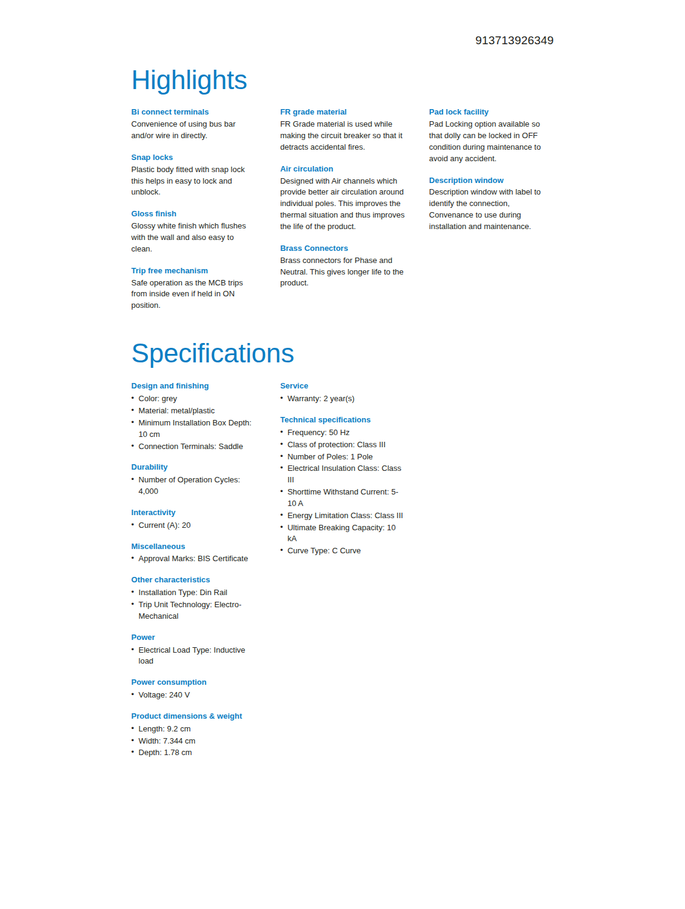913713926349
Highlights
Bi connect terminals
Convenience of using bus bar and/or wire in directly.
Snap locks
Plastic body fitted with snap lock this helps in easy to lock and unblock.
Gloss finish
Glossy white finish which flushes with the wall and also easy to clean.
Trip free mechanism
Safe operation as the MCB trips from inside even if held in ON position.
FR grade material
FR Grade material is used while making the circuit breaker so that it detracts accidental fires.
Air circulation
Designed with Air channels which provide better air circulation around individual poles. This improves the thermal situation and thus improves the life of the product.
Brass Connectors
Brass connectors for Phase and Neutral. This gives longer life to the product.
Pad lock facility
Pad Locking option available so that dolly can be locked in OFF condition during maintenance to avoid any accident.
Description window
Description window with label to identify the connection, Convenance to use during installation and maintenance.
Specifications
Design and finishing
Color: grey
Material: metal/plastic
Minimum Installation Box Depth: 10 cm
Connection Terminals: Saddle
Durability
Number of Operation Cycles: 4,000
Interactivity
Current (A): 20
Miscellaneous
Approval Marks: BIS Certificate
Other characteristics
Installation Type: Din Rail
Trip Unit Technology: Electro-Mechanical
Power
Electrical Load Type: Inductive load
Power consumption
Voltage: 240 V
Product dimensions & weight
Length: 9.2 cm
Width: 7.344 cm
Depth: 1.78 cm
Service
Warranty: 2 year(s)
Technical specifications
Frequency: 50 Hz
Class of protection: Class III
Number of Poles: 1 Pole
Electrical Insulation Class: Class III
Shorttime Withstand Current: 5-10 A
Energy Limitation Class: Class III
Ultimate Breaking Capacity: 10 kA
Curve Type: C Curve